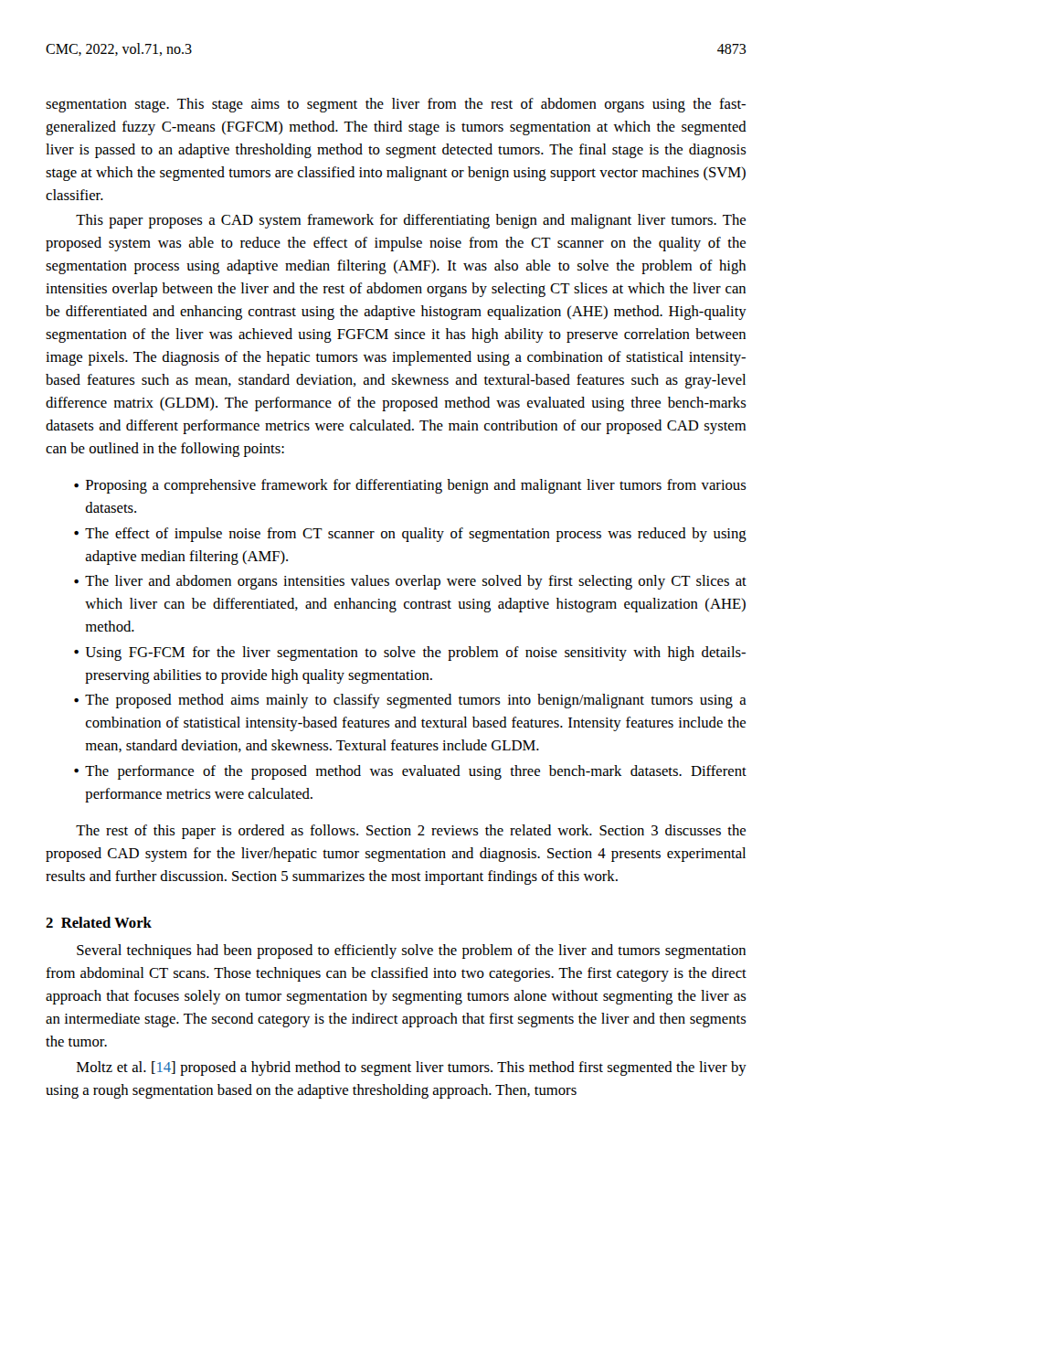CMC, 2022, vol.71, no.3 4873
segmentation stage. This stage aims to segment the liver from the rest of abdomen organs using the fast-generalized fuzzy C-means (FGFCM) method. The third stage is tumors segmentation at which the segmented liver is passed to an adaptive thresholding method to segment detected tumors. The final stage is the diagnosis stage at which the segmented tumors are classified into malignant or benign using support vector machines (SVM) classifier.
This paper proposes a CAD system framework for differentiating benign and malignant liver tumors. The proposed system was able to reduce the effect of impulse noise from the CT scanner on the quality of the segmentation process using adaptive median filtering (AMF). It was also able to solve the problem of high intensities overlap between the liver and the rest of abdomen organs by selecting CT slices at which the liver can be differentiated and enhancing contrast using the adaptive histogram equalization (AHE) method. High-quality segmentation of the liver was achieved using FGFCM since it has high ability to preserve correlation between image pixels. The diagnosis of the hepatic tumors was implemented using a combination of statistical intensity-based features such as mean, standard deviation, and skewness and textural-based features such as gray-level difference matrix (GLDM). The performance of the proposed method was evaluated using three bench-marks datasets and different performance metrics were calculated. The main contribution of our proposed CAD system can be outlined in the following points:
Proposing a comprehensive framework for differentiating benign and malignant liver tumors from various datasets.
The effect of impulse noise from CT scanner on quality of segmentation process was reduced by using adaptive median filtering (AMF).
The liver and abdomen organs intensities values overlap were solved by first selecting only CT slices at which liver can be differentiated, and enhancing contrast using adaptive histogram equalization (AHE) method.
Using FG-FCM for the liver segmentation to solve the problem of noise sensitivity with high details-preserving abilities to provide high quality segmentation.
The proposed method aims mainly to classify segmented tumors into benign/malignant tumors using a combination of statistical intensity-based features and textural based features. Intensity features include the mean, standard deviation, and skewness. Textural features include GLDM.
The performance of the proposed method was evaluated using three bench-mark datasets. Different performance metrics were calculated.
The rest of this paper is ordered as follows. Section 2 reviews the related work. Section 3 discusses the proposed CAD system for the liver/hepatic tumor segmentation and diagnosis. Section 4 presents experimental results and further discussion. Section 5 summarizes the most important findings of this work.
2 Related Work
Several techniques had been proposed to efficiently solve the problem of the liver and tumors segmentation from abdominal CT scans. Those techniques can be classified into two categories. The first category is the direct approach that focuses solely on tumor segmentation by segmenting tumors alone without segmenting the liver as an intermediate stage. The second category is the indirect approach that first segments the liver and then segments the tumor.
Moltz et al. [14] proposed a hybrid method to segment liver tumors. This method first segmented the liver by using a rough segmentation based on the adaptive thresholding approach. Then, tumors